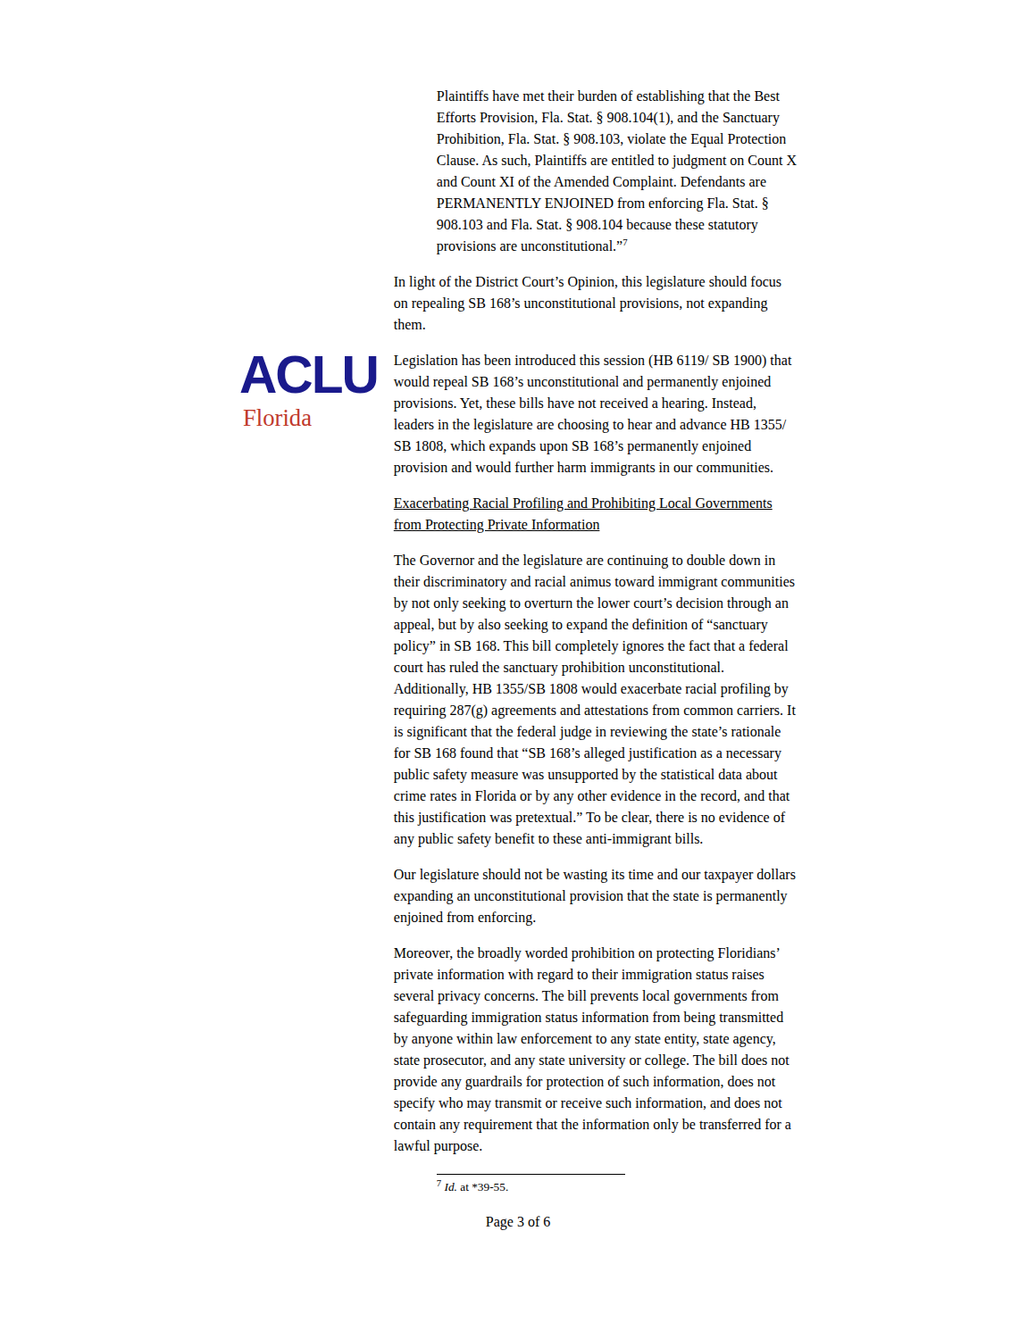ACLU Florida
Plaintiffs have met their burden of establishing that the Best Efforts Provision, Fla. Stat. § 908.104(1), and the Sanctuary Prohibition, Fla. Stat. § 908.103, violate the Equal Protection Clause. As such, Plaintiffs are entitled to judgment on Count X and Count XI of the Amended Complaint. Defendants are PERMANENTLY ENJOINED from enforcing Fla. Stat. § 908.103 and Fla. Stat. § 908.104 because these statutory provisions are unconstitutional.”7
In light of the District Court’s Opinion, this legislature should focus on repealing SB 168’s unconstitutional provisions, not expanding them.
Legislation has been introduced this session (HB 6119/ SB 1900) that would repeal SB 168’s unconstitutional and permanently enjoined provisions. Yet, these bills have not received a hearing. Instead, leaders in the legislature are choosing to hear and advance HB 1355/ SB 1808, which expands upon SB 168’s permanently enjoined provision and would further harm immigrants in our communities.
Exacerbating Racial Profiling and Prohibiting Local Governments from Protecting Private Information
The Governor and the legislature are continuing to double down in their discriminatory and racial animus toward immigrant communities by not only seeking to overturn the lower court’s decision through an appeal, but by also seeking to expand the definition of “sanctuary policy” in SB 168. This bill completely ignores the fact that a federal court has ruled the sanctuary prohibition unconstitutional. Additionally, HB 1355/SB 1808 would exacerbate racial profiling by requiring 287(g) agreements and attestations from common carriers. It is significant that the federal judge in reviewing the state’s rationale for SB 168 found that “SB 168’s alleged justification as a necessary public safety measure was unsupported by the statistical data about crime rates in Florida or by any other evidence in the record, and that this justification was pretextual.” To be clear, there is no evidence of any public safety benefit to these anti-immigrant bills.
Our legislature should not be wasting its time and our taxpayer dollars expanding an unconstitutional provision that the state is permanently enjoined from enforcing.
Moreover, the broadly worded prohibition on protecting Floridians’ private information with regard to their immigration status raises several privacy concerns. The bill prevents local governments from safeguarding immigration status information from being transmitted by anyone within law enforcement to any state entity, state agency, state prosecutor, and any state university or college. The bill does not provide any guardrails for protection of such information, does not specify who may transmit or receive such information, and does not contain any requirement that the information only be transferred for a lawful purpose.
7 Id. at *39-55.
Page 3 of 6